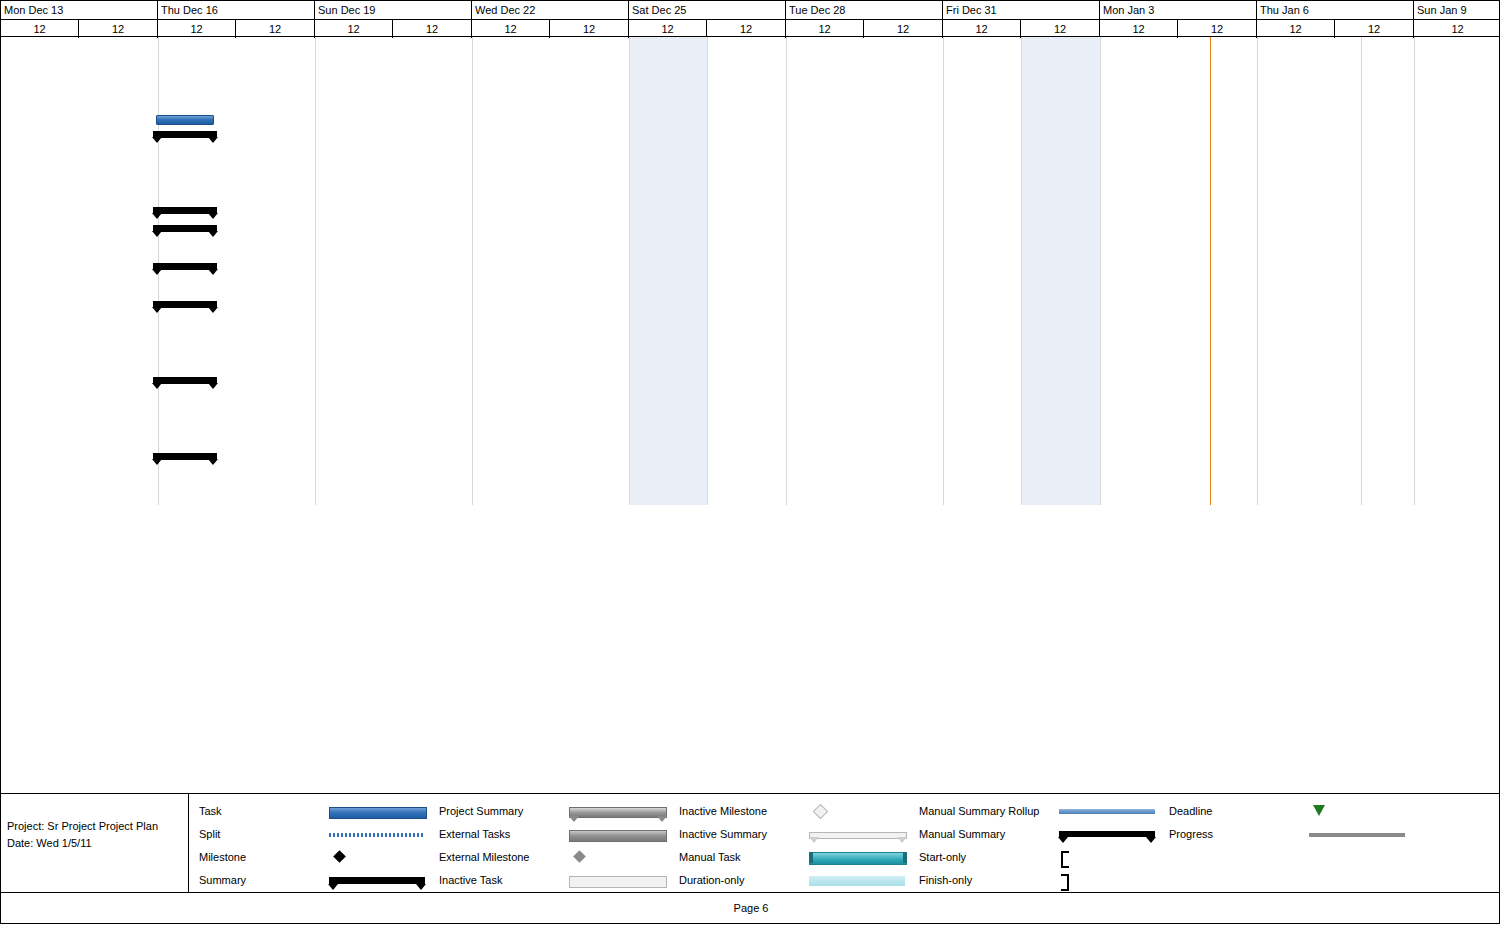Mon Dec 13
Thu Dec 16
Sun Dec 19
Wed Dec 22
Sat Dec 25
Tue Dec 28
Fri Dec 31
Mon Jan 3
Thu Jan 6
Sun Jan 9
12
12
12
12
12
12
12
12
12
12
12
12
12
12
12
12
12
12
12
Project: Sr Project Project Plan
Date: Wed 1/5/11
Task
Split
Milestone
Summary
Project Summary
External Tasks
External Milestone
Inactive Task
Inactive Milestone
Inactive Summary
Manual Task
Duration-only
Manual Summary Rollup
Manual Summary
Start-only
Finish-only
Deadline
Progress
Page 6